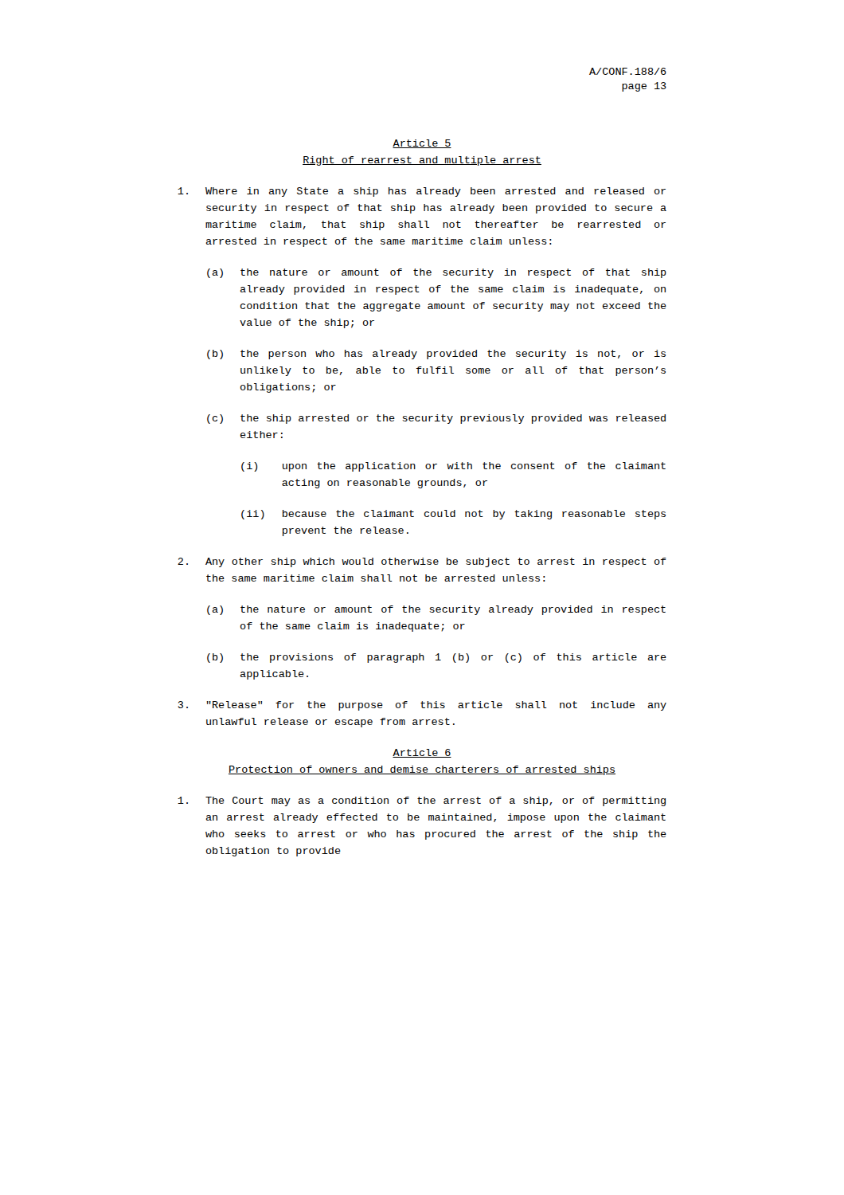A/CONF.188/6
page 13
Article 5
Right of rearrest and multiple arrest
1.
Where in any State a ship has already been arrested and released or security in respect of that ship has already been provided to secure a maritime claim, that ship shall not thereafter be rearrested or arrested in respect of the same maritime claim unless:
(a)
the nature or amount of the security in respect of that ship already provided in respect of the same claim is inadequate, on condition that the aggregate amount of security may not exceed the value of the ship; or
(b)
the person who has already provided the security is not, or is unlikely to be, able to fulfil some or all of that person’s obligations; or
(c)
the ship arrested or the security previously provided was released either:
(i)
upon the application or with the consent of the claimant acting on reasonable grounds, or
(ii)
because the claimant could not by taking reasonable steps prevent the release.
2.
Any other ship which would otherwise be subject to arrest in respect of the same maritime claim shall not be arrested unless:
(a)
the nature or amount of the security already provided in respect of the same claim is inadequate; or
(b)
the provisions of paragraph 1 (b) or (c) of this article are applicable.
3.
"Release" for the purpose of this article shall not include any unlawful release or escape from arrest.
Article 6
Protection of owners and demise charterers of arrested ships
1.
The Court may as a condition of the arrest of a ship, or of permitting an arrest already effected to be maintained, impose upon the claimant who seeks to arrest or who has procured the arrest of the ship the obligation to provide